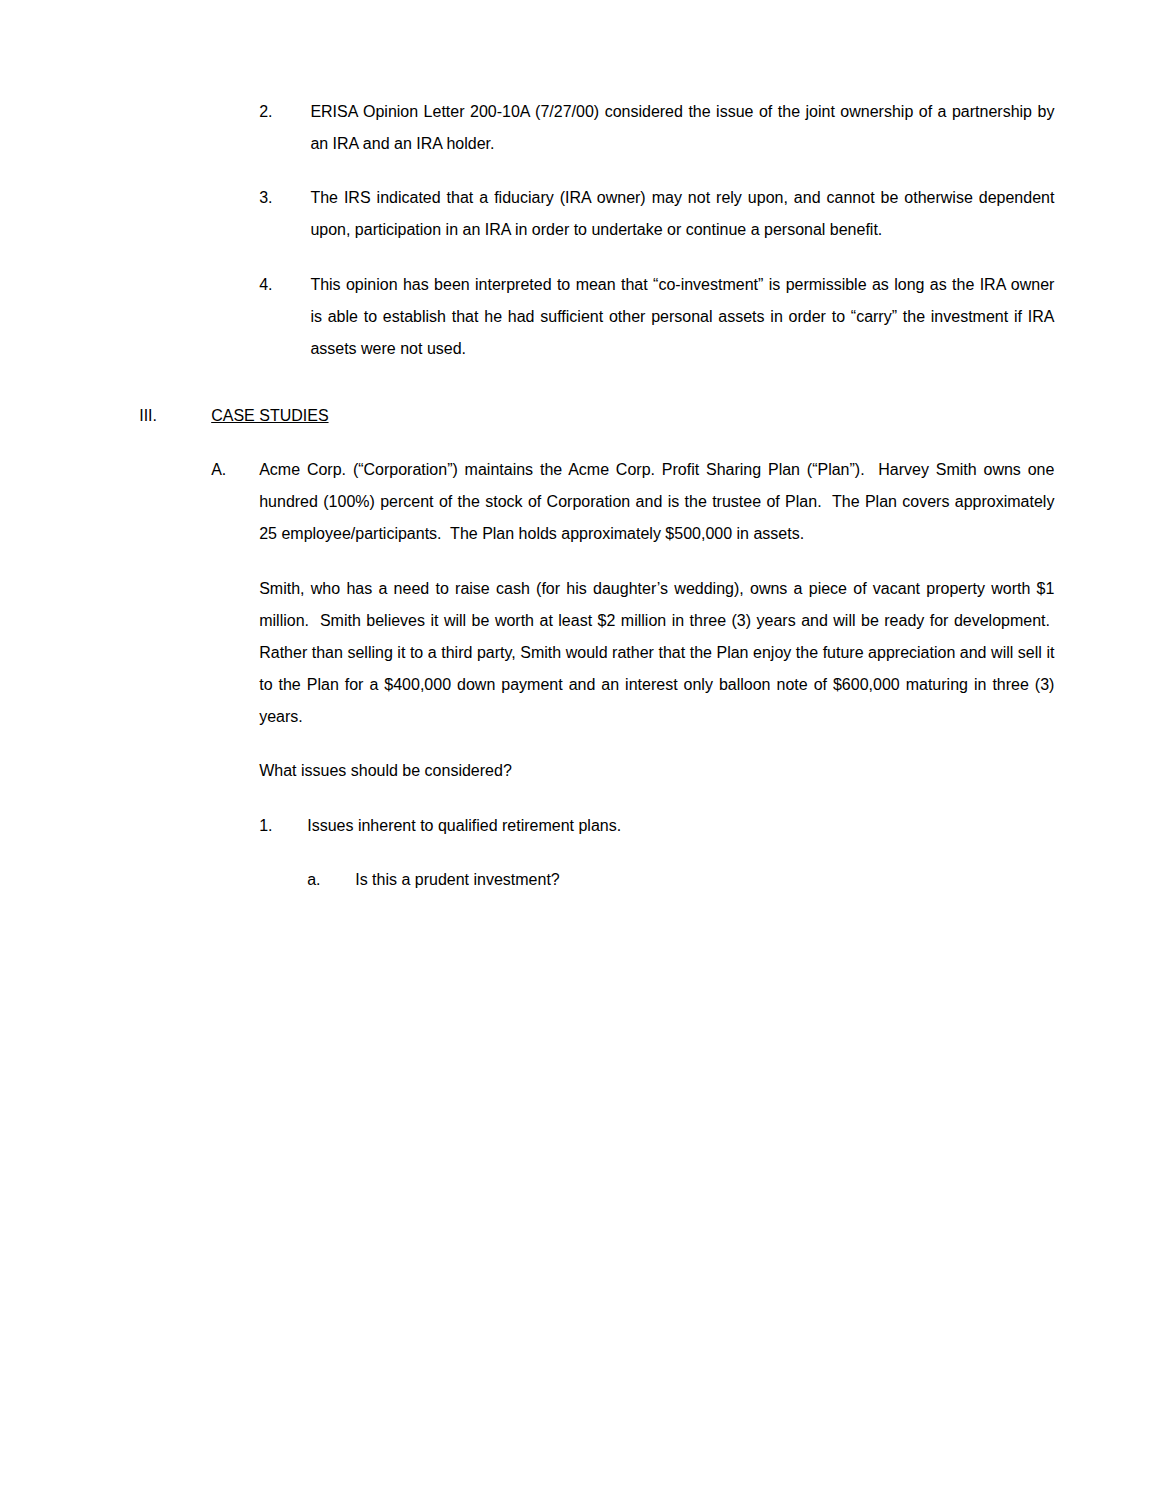2. ERISA Opinion Letter 200-10A (7/27/00) considered the issue of the joint ownership of a partnership by an IRA and an IRA holder.
3. The IRS indicated that a fiduciary (IRA owner) may not rely upon, and cannot be otherwise dependent upon, participation in an IRA in order to undertake or continue a personal benefit.
4. This opinion has been interpreted to mean that “co-investment” is permissible as long as the IRA owner is able to establish that he had sufficient other personal assets in order to “carry” the investment if IRA assets were not used.
III. CASE STUDIES
A. Acme Corp. (“Corporation”) maintains the Acme Corp. Profit Sharing Plan (“Plan”). Harvey Smith owns one hundred (100%) percent of the stock of Corporation and is the trustee of Plan. The Plan covers approximately 25 employee/participants. The Plan holds approximately $500,000 in assets.
Smith, who has a need to raise cash (for his daughter’s wedding), owns a piece of vacant property worth $1 million. Smith believes it will be worth at least $2 million in three (3) years and will be ready for development. Rather than selling it to a third party, Smith would rather that the Plan enjoy the future appreciation and will sell it to the Plan for a $400,000 down payment and an interest only balloon note of $600,000 maturing in three (3) years.
What issues should be considered?
1. Issues inherent to qualified retirement plans.
a. Is this a prudent investment?